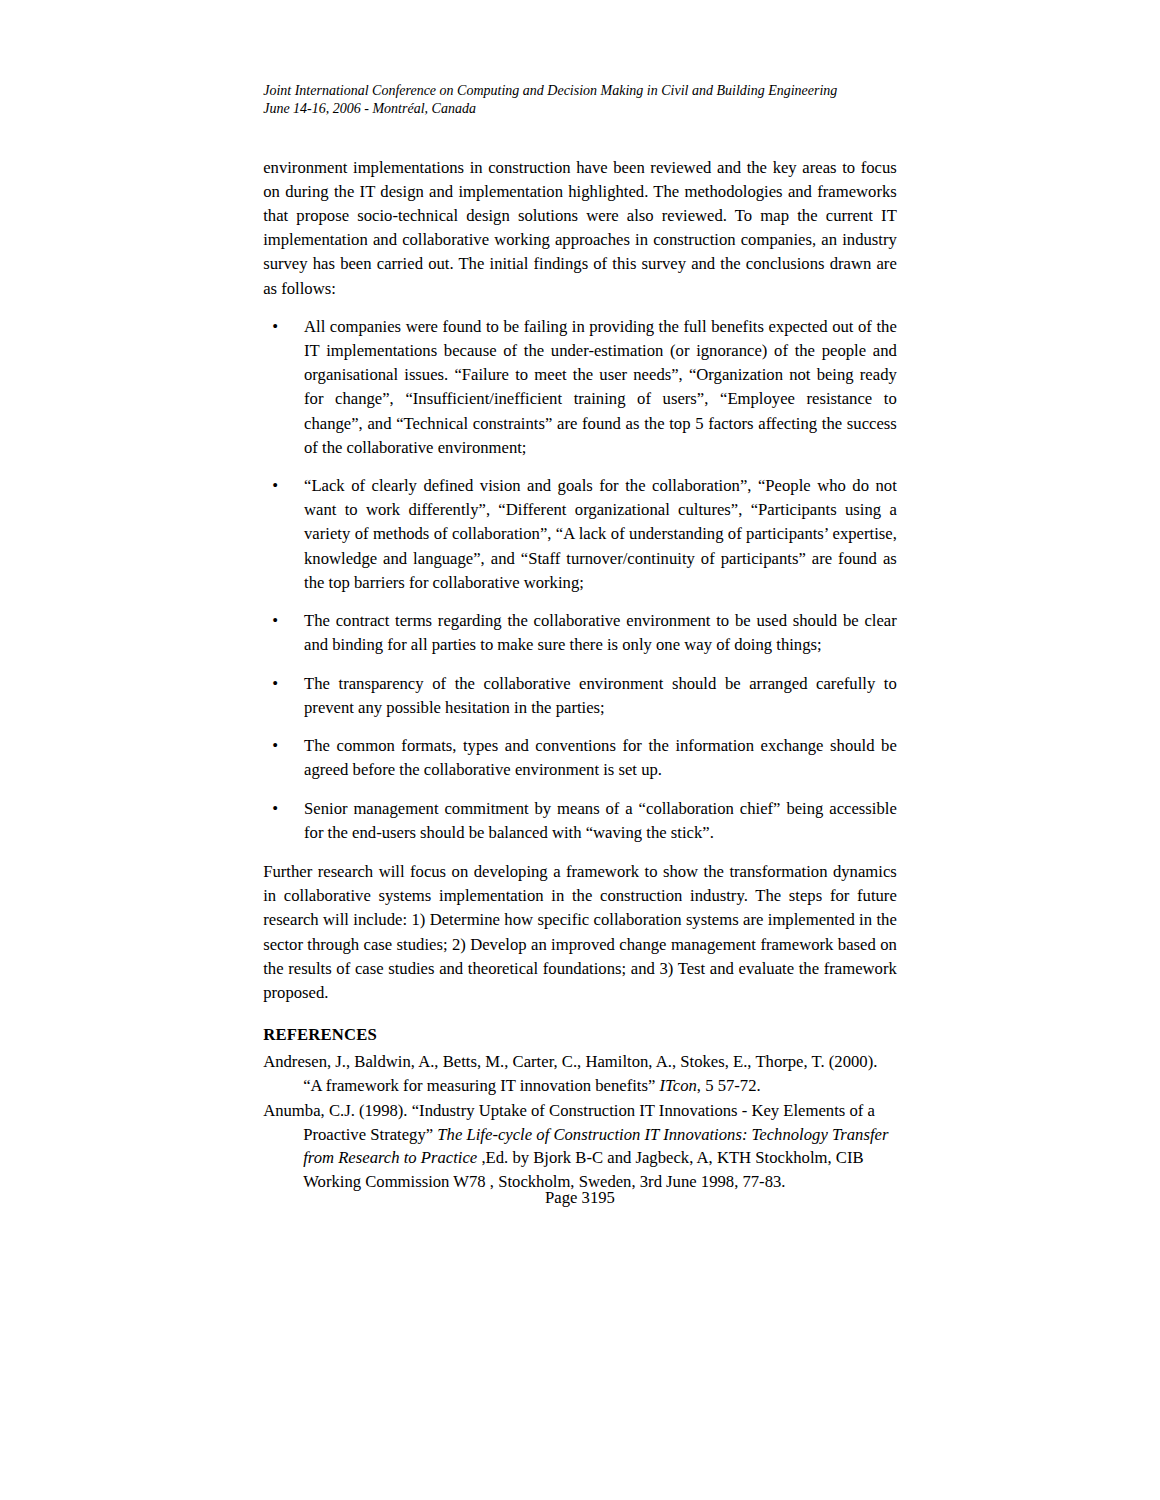Joint International Conference on Computing and Decision Making in Civil and Building Engineering
June 14-16, 2006 - Montréal, Canada
environment implementations in construction have been reviewed and the key areas to focus on during the IT design and implementation highlighted. The methodologies and frameworks that propose socio-technical design solutions were also reviewed. To map the current IT implementation and collaborative working approaches in construction companies, an industry survey has been carried out. The initial findings of this survey and the conclusions drawn are as follows:
All companies were found to be failing in providing the full benefits expected out of the IT implementations because of the under-estimation (or ignorance) of the people and organisational issues. “Failure to meet the user needs”, “Organization not being ready for change”, “Insufficient/inefficient training of users”, “Employee resistance to change”, and “Technical constraints” are found as the top 5 factors affecting the success of the collaborative environment;
“Lack of clearly defined vision and goals for the collaboration”, “People who do not want to work differently”, “Different organizational cultures”, “Participants using a variety of methods of collaboration”, “A lack of understanding of participants’ expertise, knowledge and language”, and “Staff turnover/continuity of participants” are found as the top barriers for collaborative working;
The contract terms regarding the collaborative environment to be used should be clear and binding for all parties to make sure there is only one way of doing things;
The transparency of the collaborative environment should be arranged carefully to prevent any possible hesitation in the parties;
The common formats, types and conventions for the information exchange should be agreed before the collaborative environment is set up.
Senior management commitment by means of a “collaboration chief” being accessible for the end-users should be balanced with “waving the stick”.
Further research will focus on developing a framework to show the transformation dynamics in collaborative systems implementation in the construction industry. The steps for future research will include: 1) Determine how specific collaboration systems are implemented in the sector through case studies; 2) Develop an improved change management framework based on the results of case studies and theoretical foundations; and 3) Test and evaluate the framework proposed.
REFERENCES
Andresen, J., Baldwin, A., Betts, M., Carter, C., Hamilton, A., Stokes, E., Thorpe, T. (2000). “A framework for measuring IT innovation benefits” ITcon, 5 57-72.
Anumba, C.J. (1998). “Industry Uptake of Construction IT Innovations - Key Elements of a Proactive Strategy” The Life-cycle of Construction IT Innovations: Technology Transfer from Research to Practice ,Ed. by Bjork B-C and Jagbeck, A, KTH Stockholm, CIB Working Commission W78 , Stockholm, Sweden, 3rd June 1998, 77-83.
Page 3195